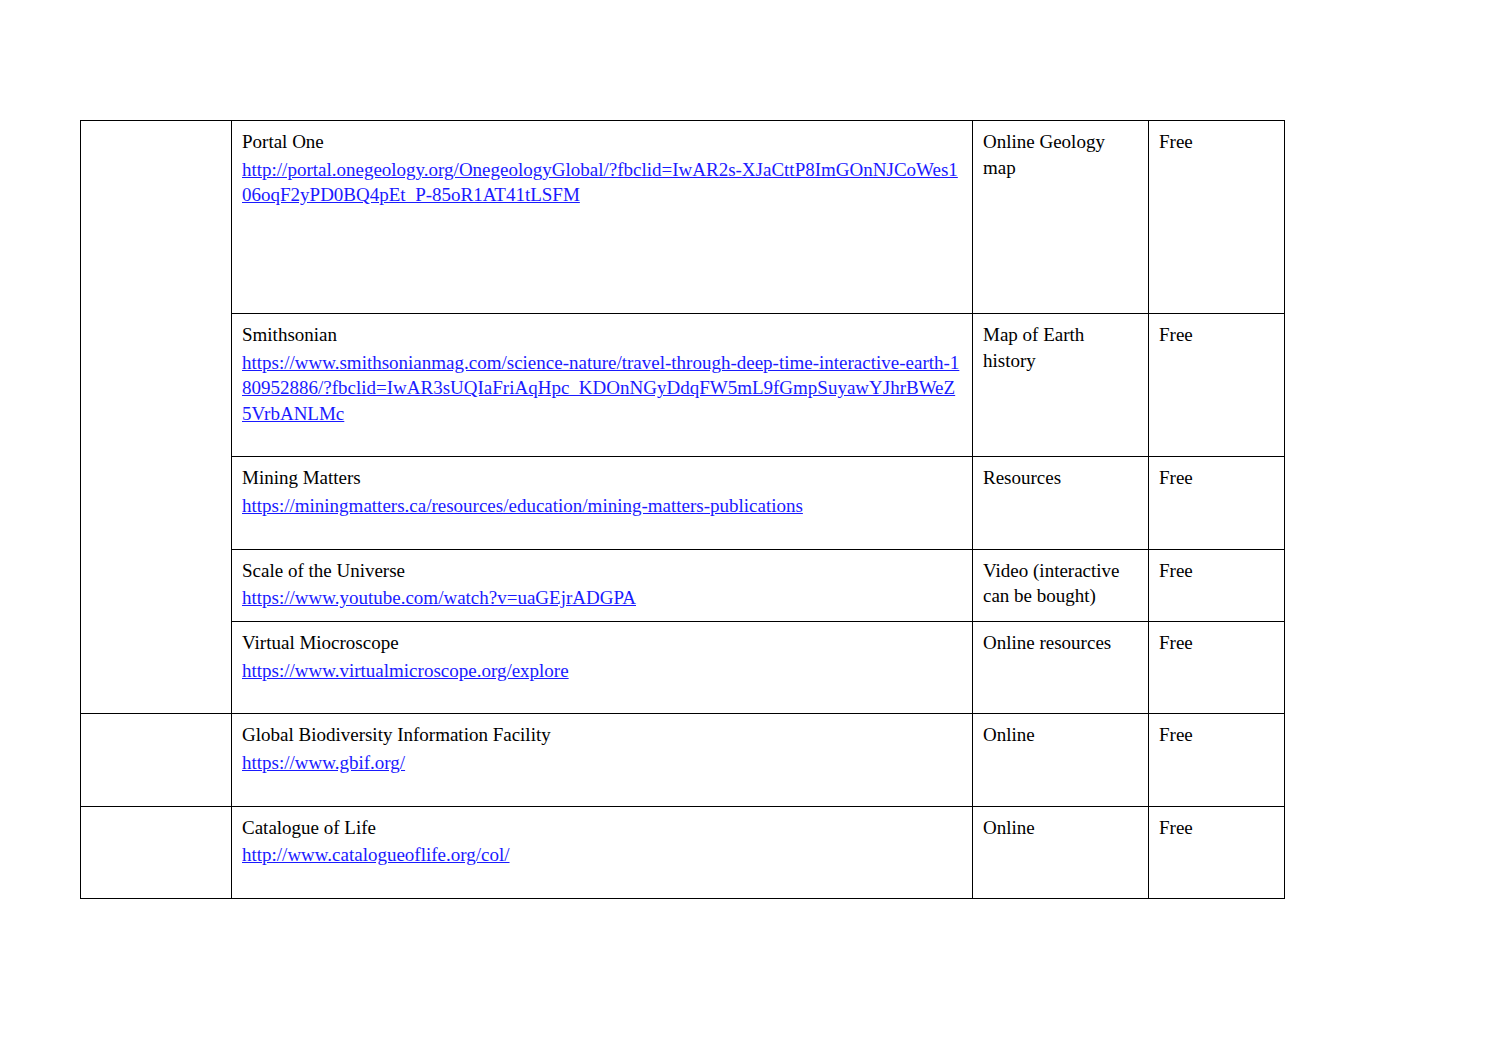| | Portal One http://portal.onegeology.org/OnegeologyGlobal/?fbclid=IwAR2s-XJaCttP8ImGOnNJCoWes106oqF2yPD0BQ4pEt_P-85oR1AT41tLSFM | Online Geology map | Free |
| Smithsonian https://www.smithsonianmag.com/science-nature/travel-through-deep-time-interactive-earth-180952886/?fbclid=IwAR3sUQIaFriAqHpc_KDOnNGyDdqFW5mL9fGmpSuyawYJhrBWeZ5VrbANLMc | Map of Earth history | Free |
| Mining Matters https://miningmatters.ca/resources/education/mining-matters-publications | Resources | Free |
| Scale of the Universe https://www.youtube.com/watch?v=uaGEjrADGPA | Video (interactive can be bought) | Free |
| Virtual Miocroscope https://www.virtualmicroscope.org/explore | Online resources | Free |
| | Global Biodiversity Information Facility https://www.gbif.org/ | Online | Free |
| | Catalogue of Life http://www.catalogueoflife.org/col/ | Online | Free |